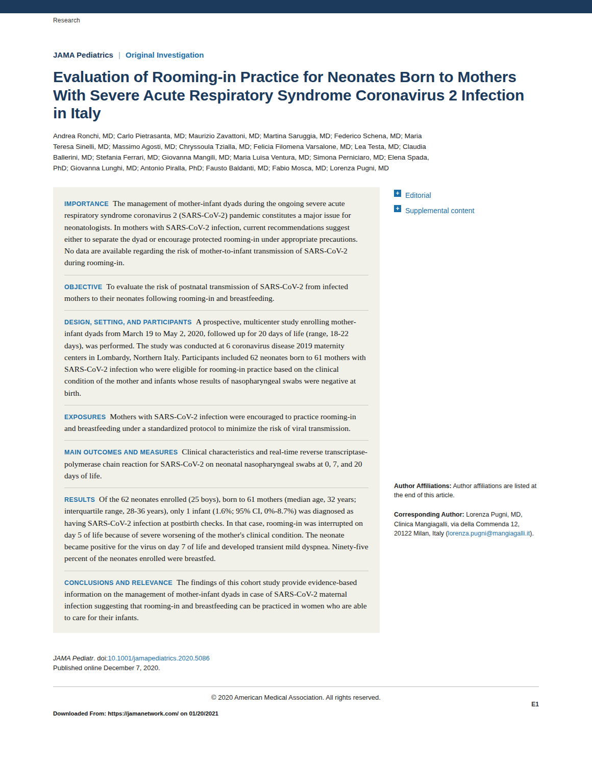Research
JAMA Pediatrics | Original Investigation
Evaluation of Rooming-in Practice for Neonates Born to Mothers With Severe Acute Respiratory Syndrome Coronavirus 2 Infection in Italy
Andrea Ronchi, MD; Carlo Pietrasanta, MD; Maurizio Zavattoni, MD; Martina Saruggia, MD; Federico Schena, MD; Maria Teresa Sinelli, MD; Massimo Agosti, MD; Chryssoula Tzialla, MD; Felicia Filomena Varsalone, MD; Lea Testa, MD; Claudia Ballerini, MD; Stefania Ferrari, MD; Giovanna Mangili, MD; Maria Luisa Ventura, MD; Simona Perniciaro, MD; Elena Spada, PhD; Giovanna Lunghi, MD; Antonio Piralla, PhD; Fausto Baldanti, MD; Fabio Mosca, MD; Lorenza Pugni, MD
Importance
The management of mother-infant dyads during the ongoing severe acute respiratory syndrome coronavirus 2 (SARS-CoV-2) pandemic constitutes a major issue for neonatologists. In mothers with SARS-CoV-2 infection, current recommendations suggest either to separate the dyad or encourage protected rooming-in under appropriate precautions. No data are available regarding the risk of mother-to-infant transmission of SARS-CoV-2 during rooming-in.
Objective
To evaluate the risk of postnatal transmission of SARS-CoV-2 from infected mothers to their neonates following rooming-in and breastfeeding.
Design, Setting, and Participants
A prospective, multicenter study enrolling mother-infant dyads from March 19 to May 2, 2020, followed up for 20 days of life (range, 18-22 days), was performed. The study was conducted at 6 coronavirus disease 2019 maternity centers in Lombardy, Northern Italy. Participants included 62 neonates born to 61 mothers with SARS-CoV-2 infection who were eligible for rooming-in practice based on the clinical condition of the mother and infants whose results of nasopharyngeal swabs were negative at birth.
Exposures
Mothers with SARS-CoV-2 infection were encouraged to practice rooming-in and breastfeeding under a standardized protocol to minimize the risk of viral transmission.
Main Outcomes and Measures
Clinical characteristics and real-time reverse transcriptase-polymerase chain reaction for SARS-CoV-2 on neonatal nasopharyngeal swabs at 0, 7, and 20 days of life.
Results
Of the 62 neonates enrolled (25 boys), born to 61 mothers (median age, 32 years; interquartile range, 28-36 years), only 1 infant (1.6%; 95% CI, 0%-8.7%) was diagnosed as having SARS-CoV-2 infection at postbirth checks. In that case, rooming-in was interrupted on day 5 of life because of severe worsening of the mother's clinical condition. The neonate became positive for the virus on day 7 of life and developed transient mild dyspnea. Ninety-five percent of the neonates enrolled were breastfed.
Conclusions and Relevance
The findings of this cohort study provide evidence-based information on the management of mother-infant dyads in case of SARS-CoV-2 maternal infection suggesting that rooming-in and breastfeeding can be practiced in women who are able to care for their infants.
JAMA Pediatr. doi:10.1001/jamapediatrics.2020.5086
Published online December 7, 2020.
Editorial Supplemental content
Author Affiliations: Author affiliations are listed at the end of this article.
Corresponding Author: Lorenza Pugni, MD, Clinica Mangiagalli, via della Commenda 12, 20122 Milan, Italy (lorenza.pugni@mangiagalli.it).
E1
© 2020 American Medical Association. All rights reserved.
Downloaded From: https://jamanetwork.com/ on 01/20/2021